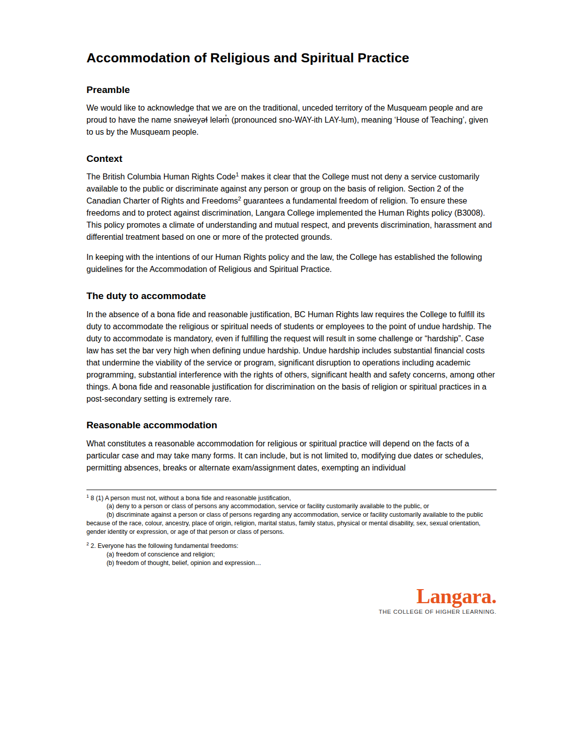Accommodation of Religious and Spiritual Practice
Preamble
We would like to acknowledge that we are on the traditional, unceded territory of the Musqueam people and are proud to have the name snəw̓eyəɬ leləm̓ (pronounced sno-WAY-ith LAY-lum), meaning ‘House of Teaching’, given to us by the Musqueam people.
Context
The British Columbia Human Rights Code1 makes it clear that the College must not deny a service customarily available to the public or discriminate against any person or group on the basis of religion. Section 2 of the Canadian Charter of Rights and Freedoms2 guarantees a fundamental freedom of religion. To ensure these freedoms and to protect against discrimination, Langara College implemented the Human Rights policy (B3008). This policy promotes a climate of understanding and mutual respect, and prevents discrimination, harassment and differential treatment based on one or more of the protected grounds.
In keeping with the intentions of our Human Rights policy and the law, the College has established the following guidelines for the Accommodation of Religious and Spiritual Practice.
The duty to accommodate
In the absence of a bona fide and reasonable justification, BC Human Rights law requires the College to fulfill its duty to accommodate the religious or spiritual needs of students or employees to the point of undue hardship. The duty to accommodate is mandatory, even if fulfilling the request will result in some challenge or “hardship”. Case law has set the bar very high when defining undue hardship. Undue hardship includes substantial financial costs that undermine the viability of the service or program, significant disruption to operations including academic programming, substantial interference with the rights of others, significant health and safety concerns, among other things. A bona fide and reasonable justification for discrimination on the basis of religion or spiritual practices in a post-secondary setting is extremely rare.
Reasonable accommodation
What constitutes a reasonable accommodation for religious or spiritual practice will depend on the facts of a particular case and may take many forms. It can include, but is not limited to, modifying due dates or schedules, permitting absences, breaks or alternate exam/assignment dates, exempting an individual
1 8 (1) A person must not, without a bona fide and reasonable justification, (a) deny to a person or class of persons any accommodation, service or facility customarily available to the public, or (b) discriminate against a person or class of persons regarding any accommodation, service or facility customarily available to the public because of the race, colour, ancestry, place of origin, religion, marital status, family status, physical or mental disability, sex, sexual orientation, gender identity or expression, or age of that person or class of persons.
2 2. Everyone has the following fundamental freedoms: (a) freedom of conscience and religion; (b) freedom of thought, belief, opinion and expression…
Langara. THE COLLEGE OF HIGHER LEARNING.